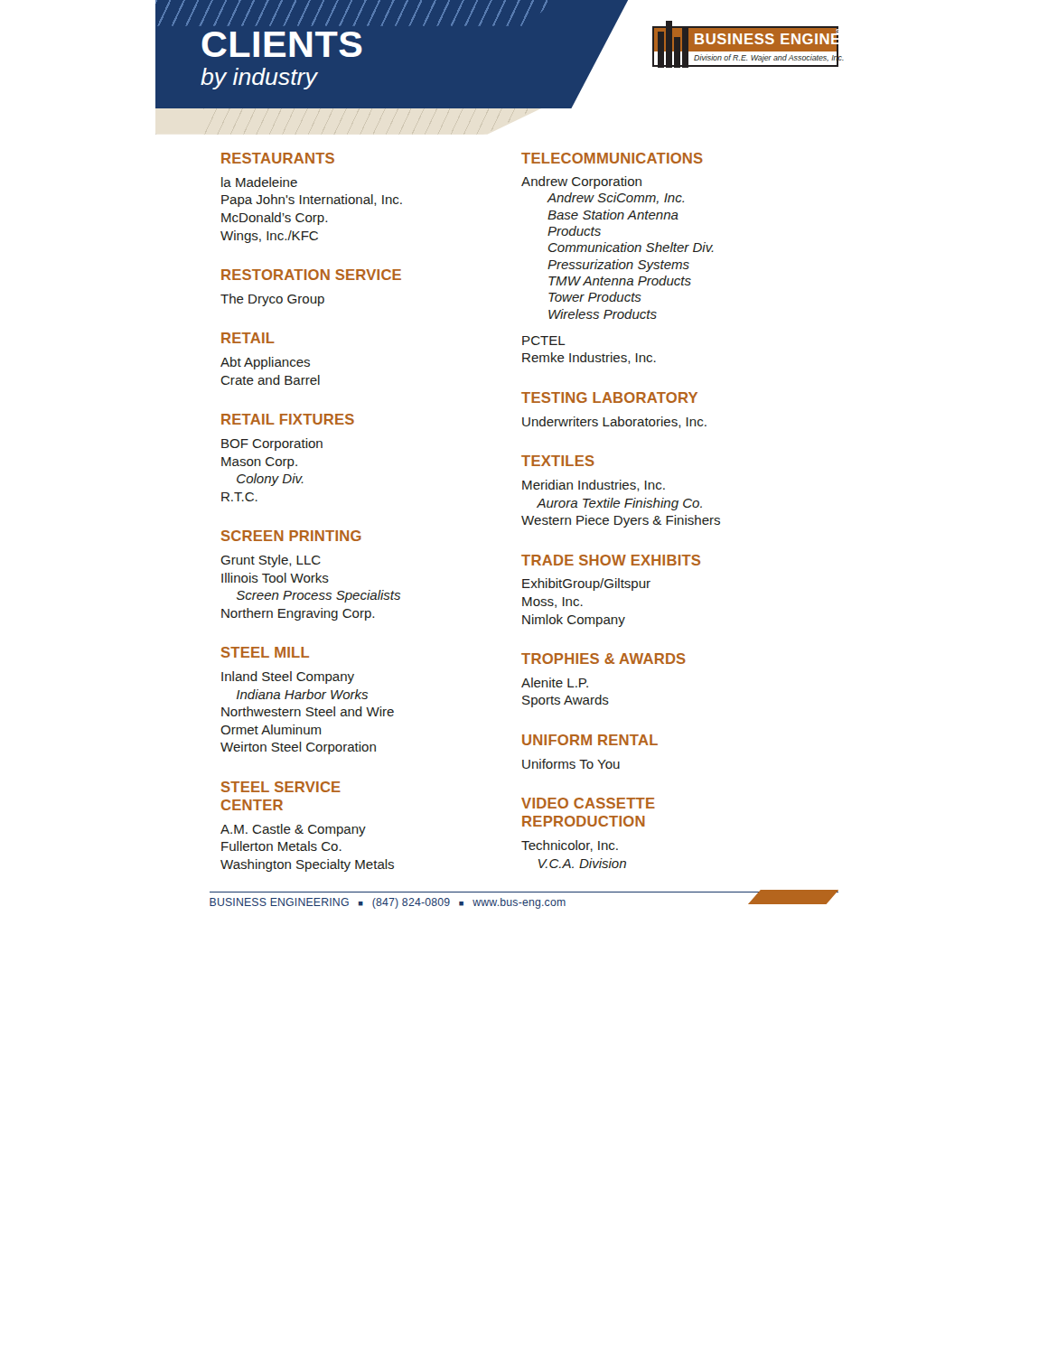CLIENTS
by industry
BUSINESS ENGINEERINGSM
Division of R.E. Wajer and Associates, Inc.
Restaurants
la Madeleine
Papa John's International, Inc.
McDonald’s Corp.
Wings, Inc./KFC
Restoration Service
The Dryco Group
Retail
Abt Appliances
Crate and Barrel
Retail Fixtures
BOF Corporation
Mason Corp.
Colony Div.
R.T.C.
Screen Printing
Grunt Style, LLC
Illinois Tool Works
Screen Process Specialists
Northern Engraving Corp.
Steel Mill
Inland Steel Company
Indiana Harbor Works
Northwestern Steel and Wire
Ormet Aluminum
Weirton Steel Corporation
Steel Service
Center
A.M. Castle & Company
Fullerton Metals Co.
Washington Specialty Metals
Telecommunications
Andrew Corporation
Andrew SciComm, Inc.
Base Station Antenna
Products
Communication Shelter Div.
Pressurization Systems
TMW Antenna Products
Tower Products
Wireless Products
PCTEL
Remke Industries, Inc.
Testing Laboratory
Underwriters Laboratories, Inc.
Textiles
Meridian Industries, Inc.
Aurora Textile Finishing Co.
Western Piece Dyers & Finishers
Trade Show Exhibits
ExhibitGroup/Giltspur
Moss, Inc.
Nimlok Company
Trophies & Awards
Alenite L.P.
Sports Awards
Uniform Rental
Uniforms To You
Video Cassette
Reproduction
Technicolor, Inc.
V.C.A. Division
BUSINESS ENGINEERING■(847) 824-0809■www.bus-eng.com